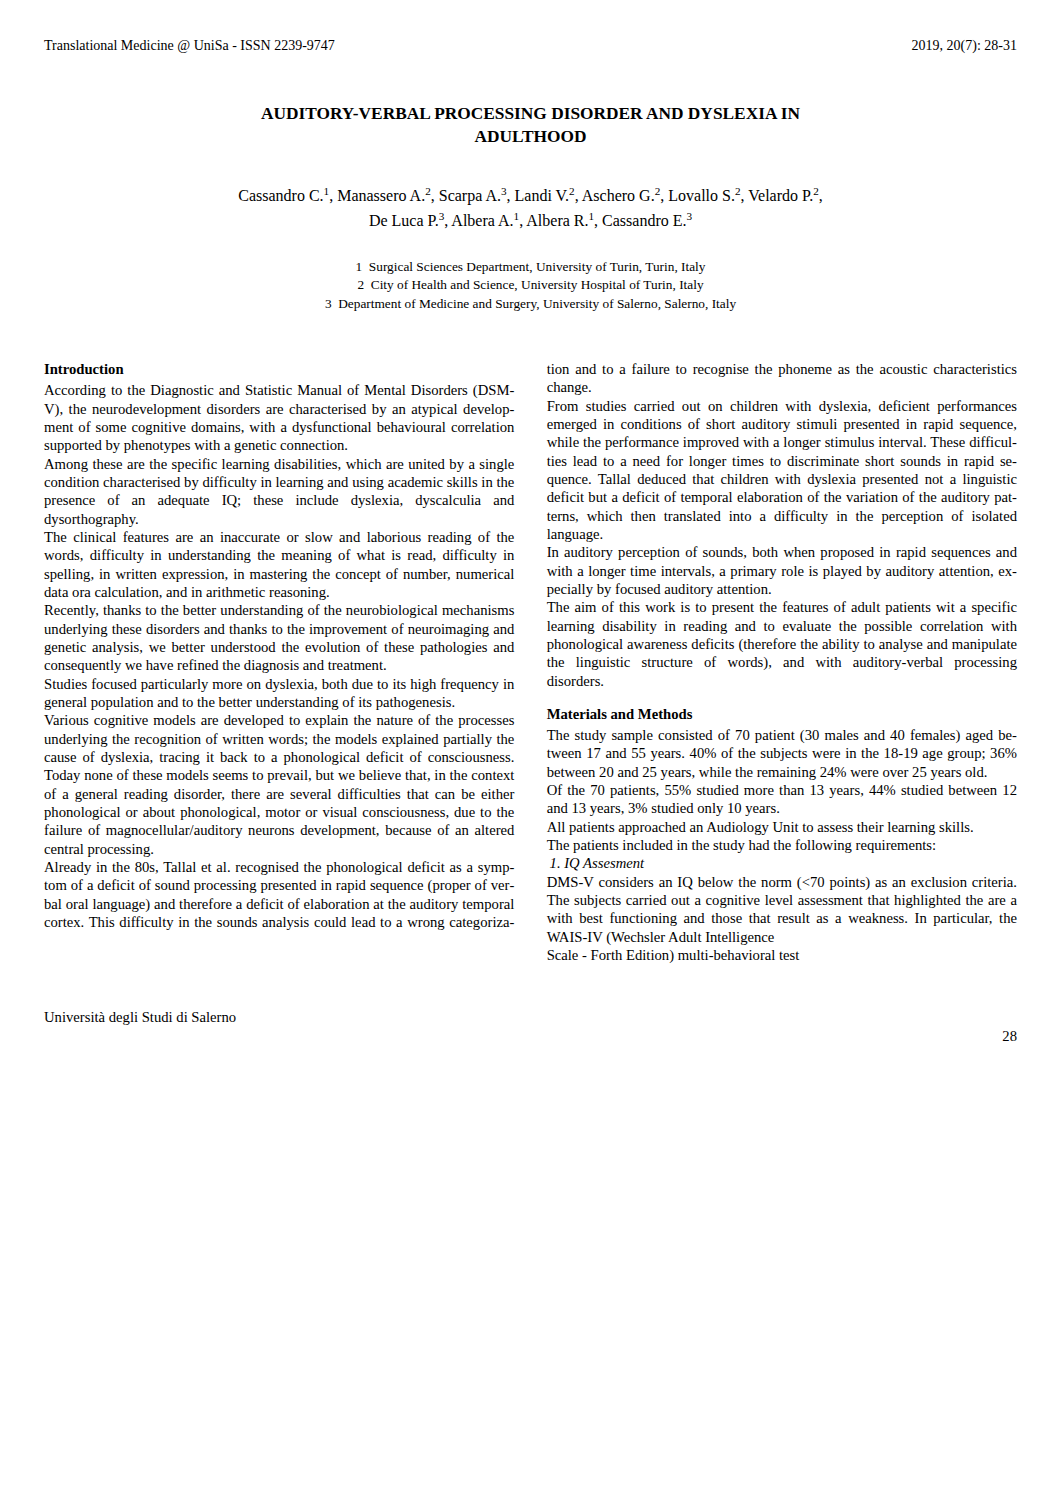Translational Medicine @ UniSa - ISSN 2239-9747 2019, 20(7): 28-31
AUDITORY-VERBAL PROCESSING DISORDER AND DYSLEXIA IN
ADULTHOOD
Cassandro C.1, Manassero A.2, Scarpa A.3, Landi V.2, Aschero G.2, Lovallo S.2, Velardo P.2,
De Luca P.3, Albera A.1, Albera R.1, Cassandro E.3
1 Surgical Sciences Department, University of Turin, Turin, Italy
2 City of Health and Science, University Hospital of Turin, Italy
3 Department of Medicine and Surgery, University of Salerno, Salerno, Italy
Introduction
According to the Diagnostic and Statistic Manual of Mental Disorders (DSM-V), the neurodevelopment disorders are characterised by an atypical development of some cognitive domains, with a dysfunctional behavioural correlation supported by phenotypes with a genetic connection.
Among these are the specific learning disabilities, which are united by a single condition characterised by difficulty in learning and using academic skills in the presence of an adequate IQ; these include dyslexia, dyscalculia and dysorthography.
The clinical features are an inaccurate or slow and laborious reading of the words, difficulty in understanding the meaning of what is read, difficulty in spelling, in written expression, in mastering the concept of number, numerical data ora calculation, and in arithmetic reasoning.
Recently, thanks to the better understanding of the neurobiological mechanisms underlying these disorders and thanks to the improvement of neuroimaging and genetic analysis, we better understood the evolution of these pathologies and consequently we have refined the diagnosis and treatment.
Studies focused particularly more on dyslexia, both due to its high frequency in general population and to the better understanding of its pathogenesis.
Various cognitive models are developed to explain the nature of the processes underlying the recognition of written words; the models explained partially the cause of dyslexia, tracing it back to a phonological deficit of consciousness. Today none of these models seems to prevail, but we believe that, in the context of a general reading disorder, there are several difficulties that can be either phonological or about phonological, motor or visual consciousness, due to the failure of magnocellular/auditory neurons development, because of an altered central processing.
Already in the 80s, Tallal et al. recognised the phonological deficit as a symptom of a deficit of sound processing presented in rapid sequence (proper of verbal oral language) and therefore a deficit of elaboration at the auditory temporal cortex. This difficulty in the sounds analysis could lead to a wrong categorization and to a failure to recognise the phoneme as the acoustic characteristics change.
From studies carried out on children with dyslexia, deficient performances emerged in conditions of short auditory stimuli presented in rapid sequence, while the performance improved with a longer stimulus interval. These difficulties lead to a need for longer times to discriminate short sounds in rapid sequence. Tallal deduced that children with dyslexia presented not a linguistic deficit but a deficit of temporal elaboration of the variation of the auditory patterns, which then translated into a difficulty in the perception of isolated language.
In auditory perception of sounds, both when proposed in rapid sequences and with a longer time intervals, a primary role is played by auditory attention, expecially by focused auditory attention.
The aim of this work is to present the features of adult patients wit a specific learning disability in reading and to evaluate the possible correlation with phonological awareness deficits (therefore the ability to analyse and manipulate the linguistic structure of words), and with auditory-verbal processing disorders.
Materials and Methods
The study sample consisted of 70 patient (30 males and 40 females) aged between 17 and 55 years. 40% of the subjects were in the 18-19 age group; 36% between 20 and 25 years, while the remaining 24% were over 25 years old.
Of the 70 patients, 55% studied more than 13 years, 44% studied between 12 and 13 years, 3% studied only 10 years.
All patients approached an Audiology Unit to assess their learning skills.
The patients included in the study had the following requirements:
IQ Assesment
DMS-V considers an IQ below the norm (<70 points) as an exclusion criteria. The subjects carried out a cognitive level assessment that highlighted the are a with best functioning and those that result as a weakness. In particular, the WAIS-IV (Wechsler Adult Intelligence
Scale - Forth Edition) multi-behavioral test
Università degli Studi di Salerno
28